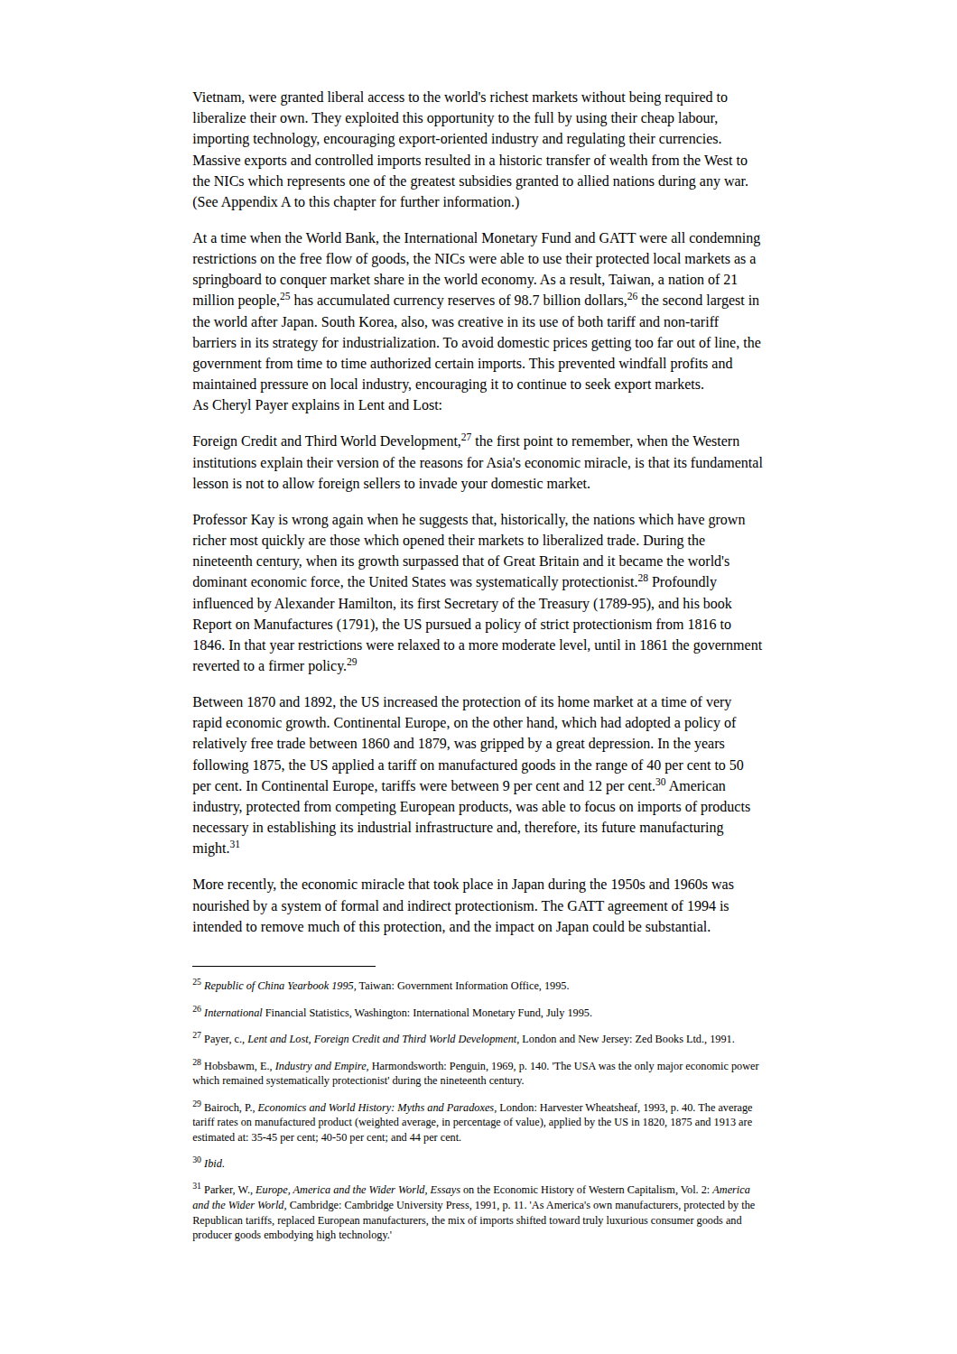Vietnam, were granted liberal access to the world's richest markets without being required to liberalize their own. They exploited this opportunity to the full by using their cheap labour, importing technology, encouraging export-oriented industry and regulating their currencies. Massive exports and controlled imports resulted in a historic transfer of wealth from the West to the NICs which represents one of the greatest subsidies granted to allied nations during any war. (See Appendix A to this chapter for further information.)
At a time when the World Bank, the International Monetary Fund and GATT were all condemning restrictions on the free flow of goods, the NICs were able to use their protected local markets as a springboard to conquer market share in the world economy. As a result, Taiwan, a nation of 21 million people,25 has accumulated currency reserves of 98.7 billion dollars,26 the second largest in the world after Japan. South Korea, also, was creative in its use of both tariff and non-tariff barriers in its strategy for industrialization. To avoid domestic prices getting too far out of line, the government from time to time authorized certain imports. This prevented windfall profits and maintained pressure on local industry, encouraging it to continue to seek export markets.
As Cheryl Payer explains in Lent and Lost:
Foreign Credit and Third World Development,27 the first point to remember, when the Western institutions explain their version of the reasons for Asia's economic miracle, is that its fundamental lesson is not to allow foreign sellers to invade your domestic market.
Professor Kay is wrong again when he suggests that, historically, the nations which have grown richer most quickly are those which opened their markets to liberalized trade. During the nineteenth century, when its growth surpassed that of Great Britain and it became the world's dominant economic force, the United States was systematically protectionist.28 Profoundly influenced by Alexander Hamilton, its first Secretary of the Treasury (1789-95), and his book Report on Manufactures (1791), the US pursued a policy of strict protectionism from 1816 to 1846. In that year restrictions were relaxed to a more moderate level, until in 1861 the government reverted to a firmer policy.29
Between 1870 and 1892, the US increased the protection of its home market at a time of very rapid economic growth. Continental Europe, on the other hand, which had adopted a policy of relatively free trade between 1860 and 1879, was gripped by a great depression. In the years following 1875, the US applied a tariff on manufactured goods in the range of 40 per cent to 50 per cent. In Continental Europe, tariffs were between 9 per cent and 12 per cent.30 American industry, protected from competing European products, was able to focus on imports of products necessary in establishing its industrial infrastructure and, therefore, its future manufacturing might.31
More recently, the economic miracle that took place in Japan during the 1950s and 1960s was nourished by a system of formal and indirect protectionism. The GATT agreement of 1994 is intended to remove much of this protection, and the impact on Japan could be substantial.
25 Republic of China Yearbook 1995, Taiwan: Government Information Office, 1995.
26 International Financial Statistics, Washington: International Monetary Fund, July 1995.
27 Payer, c., Lent and Lost, Foreign Credit and Third World Development, London and New Jersey: Zed Books Ltd., 1991.
28 Hobsbawm, E., Industry and Empire, Harmondsworth: Penguin, 1969, p. 140. 'The USA was the only major economic power which remained systematically protectionist' during the nineteenth century.
29 Bairoch, P., Economics and World History: Myths and Paradoxes, London: Harvester Wheatsheaf, 1993, p. 40. The average tariff rates on manufactured product (weighted average, in percentage of value), applied by the US in 1820, 1875 and 1913 are estimated at: 35-45 per cent; 40-50 per cent; and 44 per cent.
30 Ibid.
31 Parker, W., Europe, America and the Wider World, Essays on the Economic History of Western Capitalism, Vol. 2: America and the Wider World, Cambridge: Cambridge University Press, 1991, p. 11. 'As America's own manufacturers, protected by the Republican tariffs, replaced European manufacturers, the mix of imports shifted toward truly luxurious consumer goods and producer goods embodying high technology.'